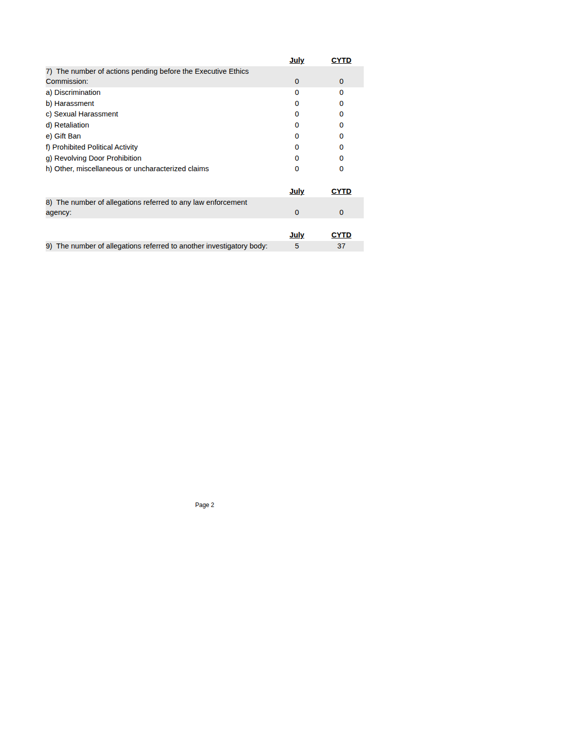| | July | CYTD |
| 7) The number of actions pending before the Executive Ethics Commission: | 0 | 0 |
| a) Discrimination | 0 | 0 |
| b) Harassment | 0 | 0 |
| c) Sexual Harassment | 0 | 0 |
| d) Retaliation | 0 | 0 |
| e) Gift Ban | 0 | 0 |
| f) Prohibited Political Activity | 0 | 0 |
| g) Revolving Door Prohibition | 0 | 0 |
| h) Other, miscellaneous or uncharacterized claims | 0 | 0 |
| | July | CYTD |
| 8) The number of allegations referred to any law enforcement agency: | 0 | 0 |
| | July | CYTD |
| 9) The number of allegations referred to another investigatory body: | 5 | 37 |
Page 2